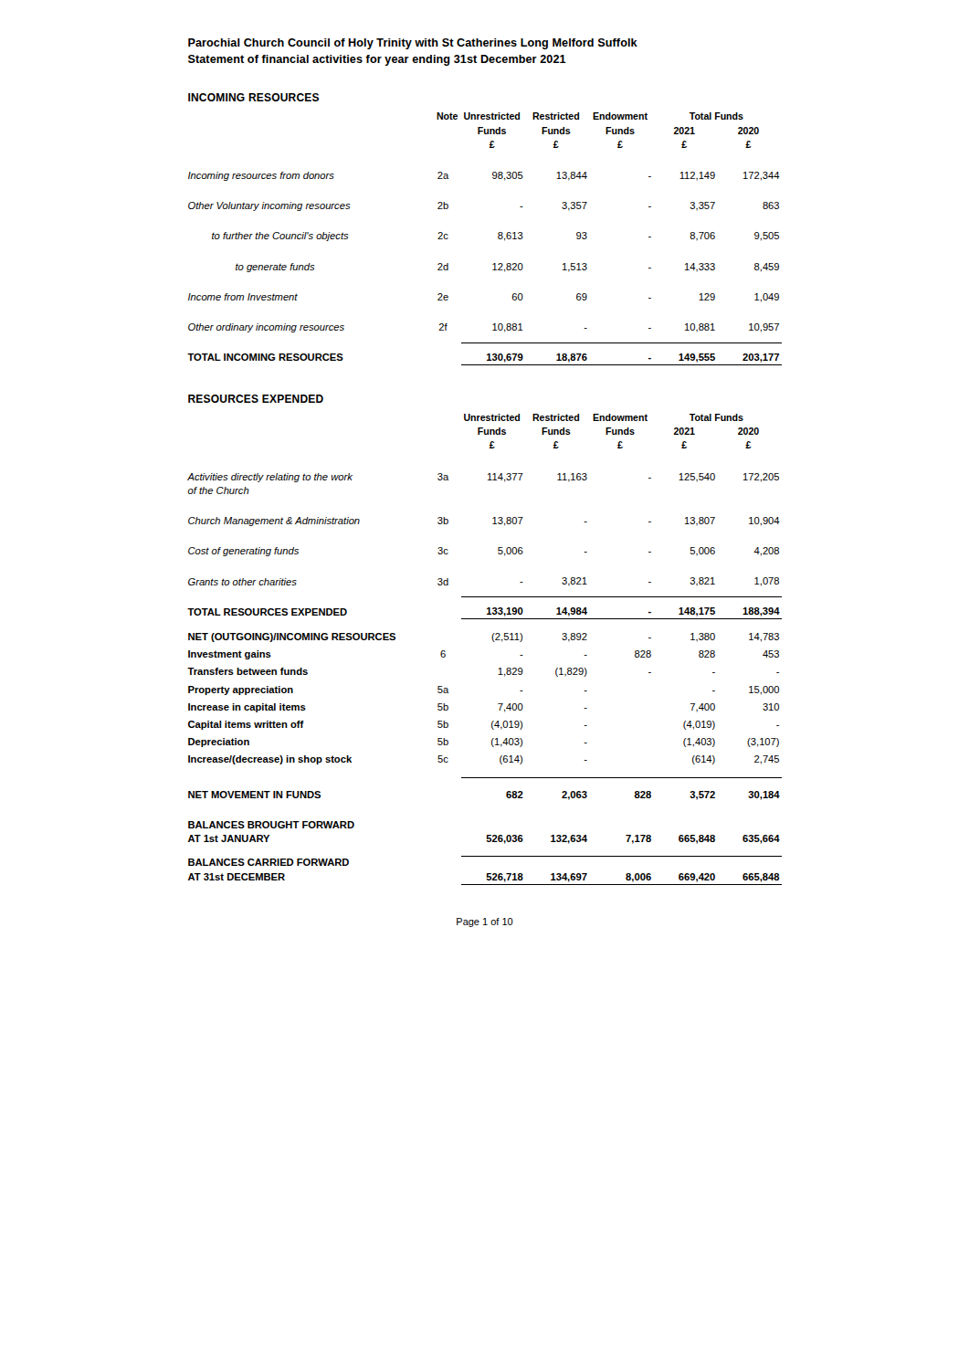Parochial Church Council of Holy Trinity with St Catherines Long Melford Suffolk
Statement of financial activities for year ending 31st December 2021
INCOMING RESOURCES
| | Note | Unrestricted | Restricted | Endowment | Total Funds |
| | | Funds | Funds | Funds | 2021 | 2020 |
| | | £ | £ | £ | £ | £ |
| Incoming resources from donors | 2a | 98,305 | 13,844 | - | 112,149 | 172,344 |
| Other Voluntary incoming resources | 2b | - | 3,357 | - | 3,357 | 863 |
| to further the Council's objects | 2c | 8,613 | 93 | - | 8,706 | 9,505 |
| to generate funds | 2d | 12,820 | 1,513 | - | 14,333 | 8,459 |
| Income from Investment | 2e | 60 | 69 | - | 129 | 1,049 |
| Other ordinary incoming resources | 2f | 10,881 | - | - | 10,881 | 10,957 |
| TOTAL INCOMING RESOURCES | | 130,679 | 18,876 | - | 149,555 | 203,177 |
RESOURCES EXPENDED
| | | Unrestricted | Restricted | Endowment | Total Funds |
| | | Funds | Funds | Funds | 2021 | 2020 |
| | | £ | £ | £ | £ | £ |
| Activities directly relating to the work of the Church | 3a | 114,377 | 11,163 | - | 125,540 | 172,205 |
| Church Management & Administration | 3b | 13,807 | - | - | 13,807 | 10,904 |
| Cost of generating funds | 3c | 5,006 | - | - | 5,006 | 4,208 |
| Grants to other charities | 3d | - | 3,821 | - | 3,821 | 1,078 |
| TOTAL RESOURCES EXPENDED | | 133,190 | 14,984 | - | 148,175 | 188,394 |
| NET (OUTGOING)/INCOMING RESOURCES | | (2,511) | 3,892 | - | 1,380 | 14,783 |
| Investment gains | 6 | - | - | 828 | 828 | 453 |
| Transfers between funds | | 1,829 | (1,829) | - | - | - |
| Property appreciation | 5a | - | - | | - | 15,000 |
| Increase in capital items | 5b | 7,400 | - | | 7,400 | 310 |
| Capital items written off | 5b | (4,019) | - | | (4,019) | - |
| Depreciation | 5b | (1,403) | - | | (1,403) | (3,107) |
| Increase/(decrease) in shop stock | 5c | (614) | - | | (614) | 2,745 |
| NET MOVEMENT IN FUNDS | | 682 | 2,063 | 828 | 3,572 | 30,184 |
| BALANCES BROUGHT FORWARD AT 1st JANUARY | | 526,036 | 132,634 | 7,178 | 665,848 | 635,664 |
| BALANCES CARRIED FORWARD AT 31st DECEMBER | | 526,718 | 134,697 | 8,006 | 669,420 | 665,848 |
Page 1 of 10